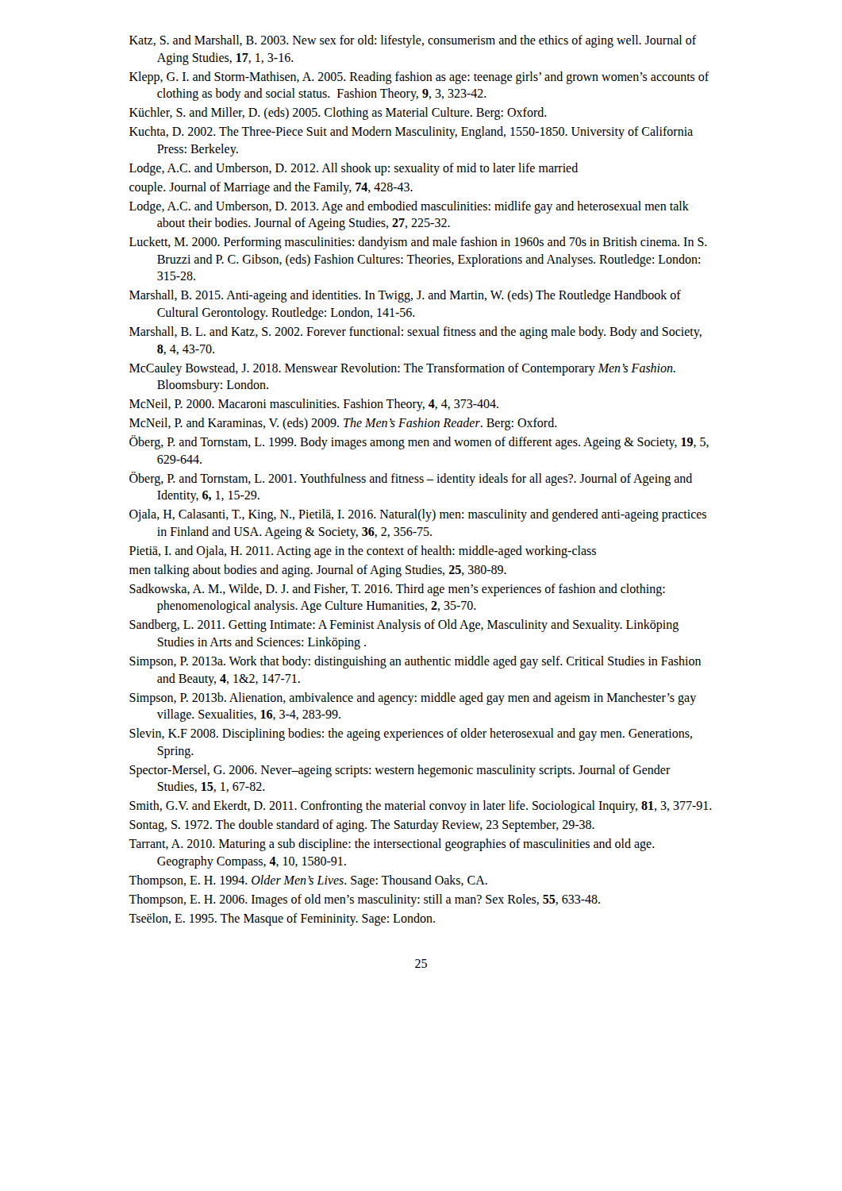Katz, S. and Marshall, B. 2003. New sex for old: lifestyle, consumerism and the ethics of aging well. Journal of Aging Studies, 17, 1, 3-16.
Klepp, G. I. and Storm-Mathisen, A. 2005. Reading fashion as age: teenage girls’ and grown women’s accounts of clothing as body and social status. Fashion Theory, 9, 3, 323-42.
Küchler, S. and Miller, D. (eds) 2005. Clothing as Material Culture. Berg: Oxford.
Kuchta, D. 2002. The Three-Piece Suit and Modern Masculinity, England, 1550-1850. University of California Press: Berkeley.
Lodge, A.C. and Umberson, D. 2012. All shook up: sexuality of mid to later life married
couple. Journal of Marriage and the Family, 74, 428-43.
Lodge, A.C. and Umberson, D. 2013. Age and embodied masculinities: midlife gay and heterosexual men talk about their bodies. Journal of Ageing Studies, 27, 225-32.
Luckett, M. 2000. Performing masculinities: dandyism and male fashion in 1960s and 70s in British cinema. In S. Bruzzi and P. C. Gibson, (eds) Fashion Cultures: Theories, Explorations and Analyses. Routledge: London: 315-28.
Marshall, B. 2015. Anti-ageing and identities. In Twigg, J. and Martin, W. (eds) The Routledge Handbook of Cultural Gerontology. Routledge: London, 141-56.
Marshall, B. L. and Katz, S. 2002. Forever functional: sexual fitness and the aging male body. Body and Society, 8, 4, 43-70.
McCauley Bowstead, J. 2018. Menswear Revolution: The Transformation of Contemporary Men’s Fashion. Bloomsbury: London.
McNeil, P. 2000. Macaroni masculinities. Fashion Theory, 4, 4, 373-404.
McNeil, P. and Karaminas, V. (eds) 2009. The Men’s Fashion Reader. Berg: Oxford.
Öberg, P. and Tornstam, L. 1999. Body images among men and women of different ages. Ageing & Society, 19, 5, 629-644.
Öberg, P. and Tornstam, L. 2001. Youthfulness and fitness – identity ideals for all ages?. Journal of Ageing and Identity, 6, 1, 15-29.
Ojala, H, Calasanti, T., King, N., Pietilä, I. 2016. Natural(ly) men: masculinity and gendered anti-ageing practices in Finland and USA. Ageing & Society, 36, 2, 356-75.
Pietiä, I. and Ojala, H. 2011. Acting age in the context of health: middle-aged working-class
men talking about bodies and aging. Journal of Aging Studies, 25, 380-89.
Sadkowska, A. M., Wilde, D. J. and Fisher, T. 2016. Third age men’s experiences of fashion and clothing: phenomenological analysis. Age Culture Humanities, 2, 35-70.
Sandberg, L. 2011. Getting Intimate: A Feminist Analysis of Old Age, Masculinity and Sexuality. Linköping Studies in Arts and Sciences: Linköping .
Simpson, P. 2013a. Work that body: distinguishing an authentic middle aged gay self. Critical Studies in Fashion and Beauty, 4, 1&2, 147-71.
Simpson, P. 2013b. Alienation, ambivalence and agency: middle aged gay men and ageism in Manchester’s gay village. Sexualities, 16, 3-4, 283-99.
Slevin, K.F 2008. Disciplining bodies: the ageing experiences of older heterosexual and gay men. Generations, Spring.
Spector-Mersel, G. 2006. Never–ageing scripts: western hegemonic masculinity scripts. Journal of Gender Studies, 15, 1, 67-82.
Smith, G.V. and Ekerdt, D. 2011. Confronting the material convoy in later life. Sociological Inquiry, 81, 3, 377-91.
Sontag, S. 1972. The double standard of aging. The Saturday Review, 23 September, 29-38.
Tarrant, A. 2010. Maturing a sub discipline: the intersectional geographies of masculinities and old age. Geography Compass, 4, 10, 1580-91.
Thompson, E. H. 1994. Older Men’s Lives. Sage: Thousand Oaks, CA.
Thompson, E. H. 2006. Images of old men’s masculinity: still a man? Sex Roles, 55, 633-48.
Tseëlon, E. 1995. The Masque of Femininity. Sage: London.
25